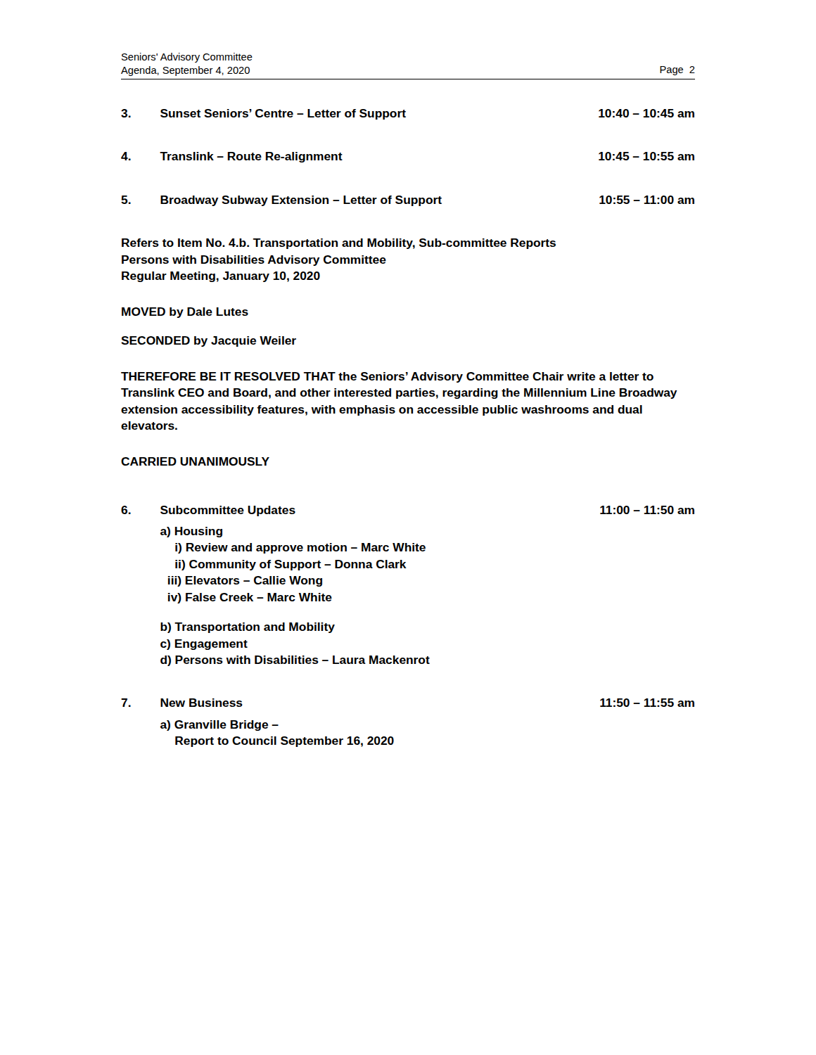Seniors' Advisory Committee
Agenda, September 4, 2020
Page 2
3. Sunset Seniors’ Centre – Letter of Support 10:40 – 10:45 am
4. Translink – Route Re-alignment 10:45 – 10:55 am
5. Broadway Subway Extension – Letter of Support 10:55 – 11:00 am
Refers to Item No. 4.b. Transportation and Mobility, Sub-committee Reports
Persons with Disabilities Advisory Committee
Regular Meeting, January 10, 2020
MOVED by Dale Lutes
SECONDED by Jacquie Weiler
THEREFORE BE IT RESOLVED THAT the Seniors’ Advisory Committee Chair write a letter to Translink CEO and Board, and other interested parties, regarding the Millennium Line Broadway extension accessibility features, with emphasis on accessible public washrooms and dual elevators.
CARRIED UNANIMOUSLY
6. Subcommittee Updates 11:00 – 11:50 am
a) Housing
i) Review and approve motion – Marc White
ii) Community of Support – Donna Clark
iii) Elevators – Callie Wong
iv) False Creek – Marc White
b) Transportation and Mobility
c) Engagement
d) Persons with Disabilities – Laura Mackenrot
7. New Business 11:50 – 11:55 am
a) Granville Bridge –
Report to Council September 16, 2020